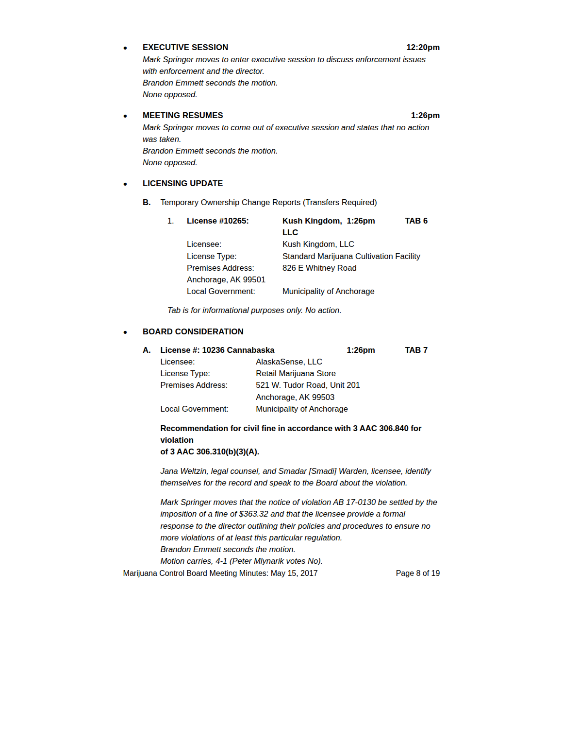EXECUTIVE SESSION12:20pm
Mark Springer moves to enter executive session to discuss enforcement issues with enforcement and the director.
Brandon Emmett seconds the motion.
None opposed.
MEETING RESUMES1:26pm
Mark Springer moves to come out of executive session and states that no action was taken.
Brandon Emmett seconds the motion.
None opposed.
LICENSING UPDATE
B.
Temporary Ownership Change Reports (Transfers Required)
1.
License #10265:
Kush Kingdom, LLC
1:26pm
TAB 6
Licensee:
Kush Kingdom, LLC
License Type:
Standard Marijuana Cultivation Facility
Premises Address:
826 E Whitney Road
Anchorage, AK 99501
Local Government:
Municipality of Anchorage
Tab is for informational purposes only. No action.
BOARD CONSIDERATION
A.
License #: 10236 Cannabaska
1:26pm
TAB 7
Licensee:
AlaskaSense, LLC
License Type:
Retail Marijuana Store
Premises Address:
521 W. Tudor Road, Unit 201 Anchorage, AK 99503
Local Government:
Municipality of Anchorage
Recommendation for civil fine in accordance with 3 AAC 306.840 for violation
of 3 AAC 306.310(b)(3)(A).
Jana Weltzin, legal counsel, and Smadar [Smadi] Warden, licensee, identify themselves for the record and speak to the Board about the violation.
Mark Springer moves that the notice of violation AB 17-0130 be settled by the imposition of a fine of $363.32 and that the licensee provide a formal response to the director outlining their policies and procedures to ensure no more violations of at least this particular regulation.
Brandon Emmett seconds the motion.
Motion carries, 4-1 (Peter Mlynarik votes No).
Marijuana Control Board Meeting Minutes: May 15, 2017 Page 8 of 19